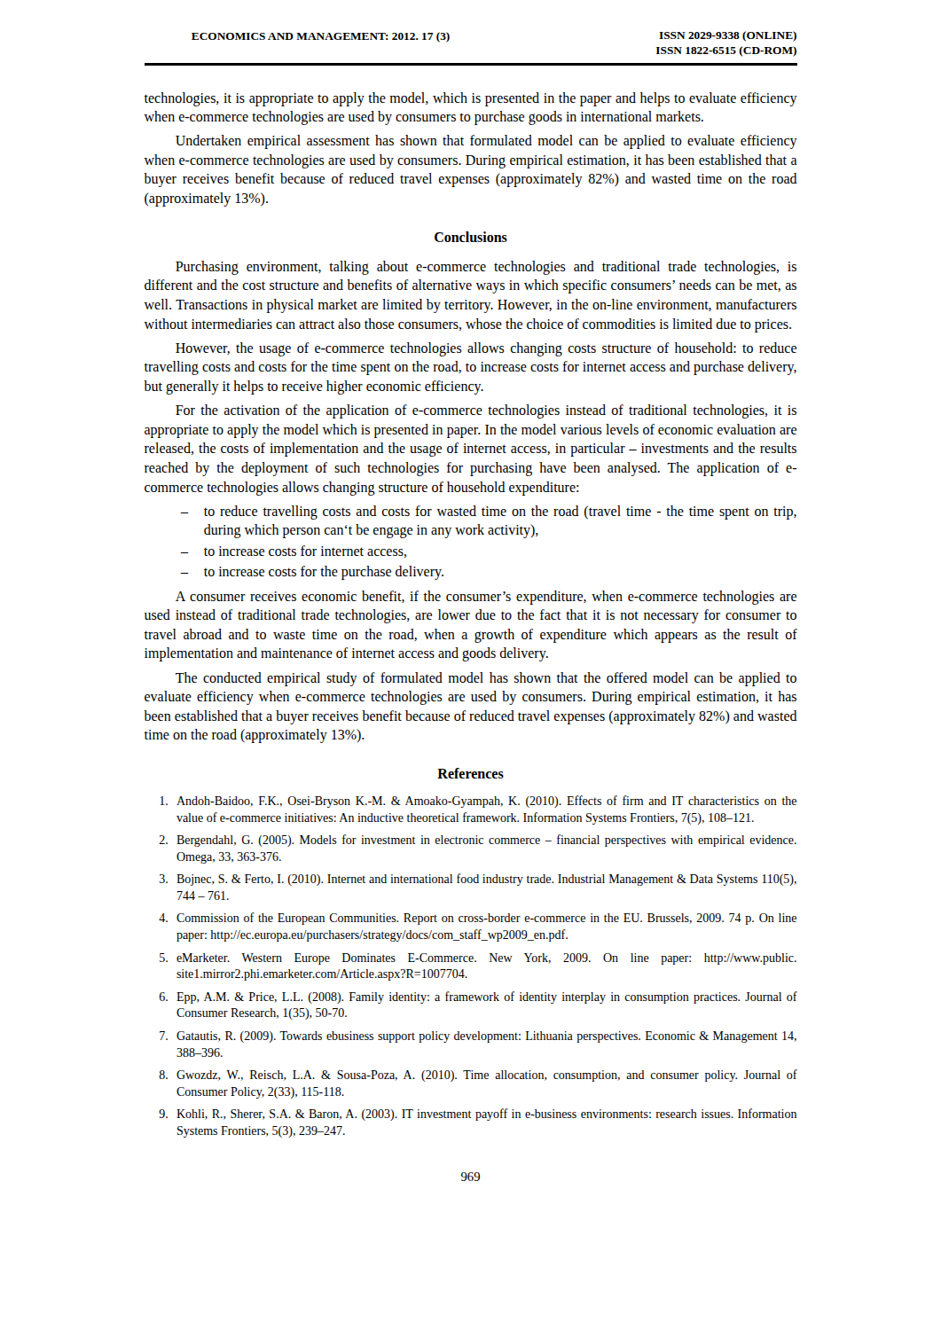ECONOMICS AND MANAGEMENT: 2012. 17 (3)
ISSN 2029-9338 (ONLINE)
ISSN 1822-6515 (CD-ROM)
technologies, it is appropriate to apply the model, which is presented in the paper and helps to evaluate efficiency when e-commerce technologies are used by consumers to purchase goods in international markets.
Undertaken empirical assessment has shown that formulated model can be applied to evaluate efficiency when e-commerce technologies are used by consumers. During empirical estimation, it has been established that a buyer receives benefit because of reduced travel expenses (approximately 82%) and wasted time on the road (approximately 13%).
Conclusions
Purchasing environment, talking about e-commerce technologies and traditional trade technologies, is different and the cost structure and benefits of alternative ways in which specific consumers’ needs can be met, as well. Transactions in physical market are limited by territory. However, in the on-line environment, manufacturers without intermediaries can attract also those consumers, whose the choice of commodities is limited due to prices.
However, the usage of e-commerce technologies allows changing costs structure of household: to reduce travelling costs and costs for the time spent on the road, to increase costs for internet access and purchase delivery, but generally it helps to receive higher economic efficiency.
For the activation of the application of e-commerce technologies instead of traditional technologies, it is appropriate to apply the model which is presented in paper. In the model various levels of economic evaluation are released, the costs of implementation and the usage of internet access, in particular – investments and the results reached by the deployment of such technologies for purchasing have been analysed. The application of e-commerce technologies allows changing structure of household expenditure:
to reduce travelling costs and costs for wasted time on the road (travel time - the time spent on trip, during which person can‘t be engage in any work activity),
to increase costs for internet access,
to increase costs for the purchase delivery.
A consumer receives economic benefit, if the consumer’s expenditure, when e-commerce technologies are used instead of traditional trade technologies, are lower due to the fact that it is not necessary for consumer to travel abroad and to waste time on the road, when a growth of expenditure which appears as the result of implementation and maintenance of internet access and goods delivery.
The conducted empirical study of formulated model has shown that the offered model can be applied to evaluate efficiency when e-commerce technologies are used by consumers. During empirical estimation, it has been established that a buyer receives benefit because of reduced travel expenses (approximately 82%) and wasted time on the road (approximately 13%).
References
Andoh-Baidoo, F.K., Osei-Bryson K.-M. & Amoako-Gyampah, K. (2010). Effects of firm and IT characteristics on the value of e-commerce initiatives: An inductive theoretical framework. Information Systems Frontiers, 7(5), 108–121.
Bergendahl, G. (2005). Models for investment in electronic commerce – financial perspectives with empirical evidence. Omega, 33, 363-376.
Bojnec, S. & Ferto, I. (2010). Internet and international food industry trade. Industrial Management & Data Systems 110(5), 744 – 761.
Commission of the European Communities. Report on cross-border e-commerce in the EU. Brussels, 2009. 74 p. On line paper: http://ec.europa.eu/purchasers/strategy/docs/com_staff_wp2009_en.pdf.
eMarketer. Western Europe Dominates E-Commerce. New York, 2009. On line paper: http://www.public. site1.mirror2.phi.emarketer.com/Article.aspx?R=1007704.
Epp, A.M. & Price, L.L. (2008). Family identity: a framework of identity interplay in consumption practices. Journal of Consumer Research, 1(35), 50-70.
Gatautis, R. (2009). Towards ebusiness support policy development: Lithuania perspectives. Economic & Management 14, 388–396.
Gwozdz, W., Reisch, L.A. & Sousa-Poza, A. (2010). Time allocation, consumption, and consumer policy. Journal of Consumer Policy, 2(33), 115-118.
Kohli, R., Sherer, S.A. & Baron, A. (2003). IT investment payoff in e-business environments: research issues. Information Systems Frontiers, 5(3), 239–247.
969